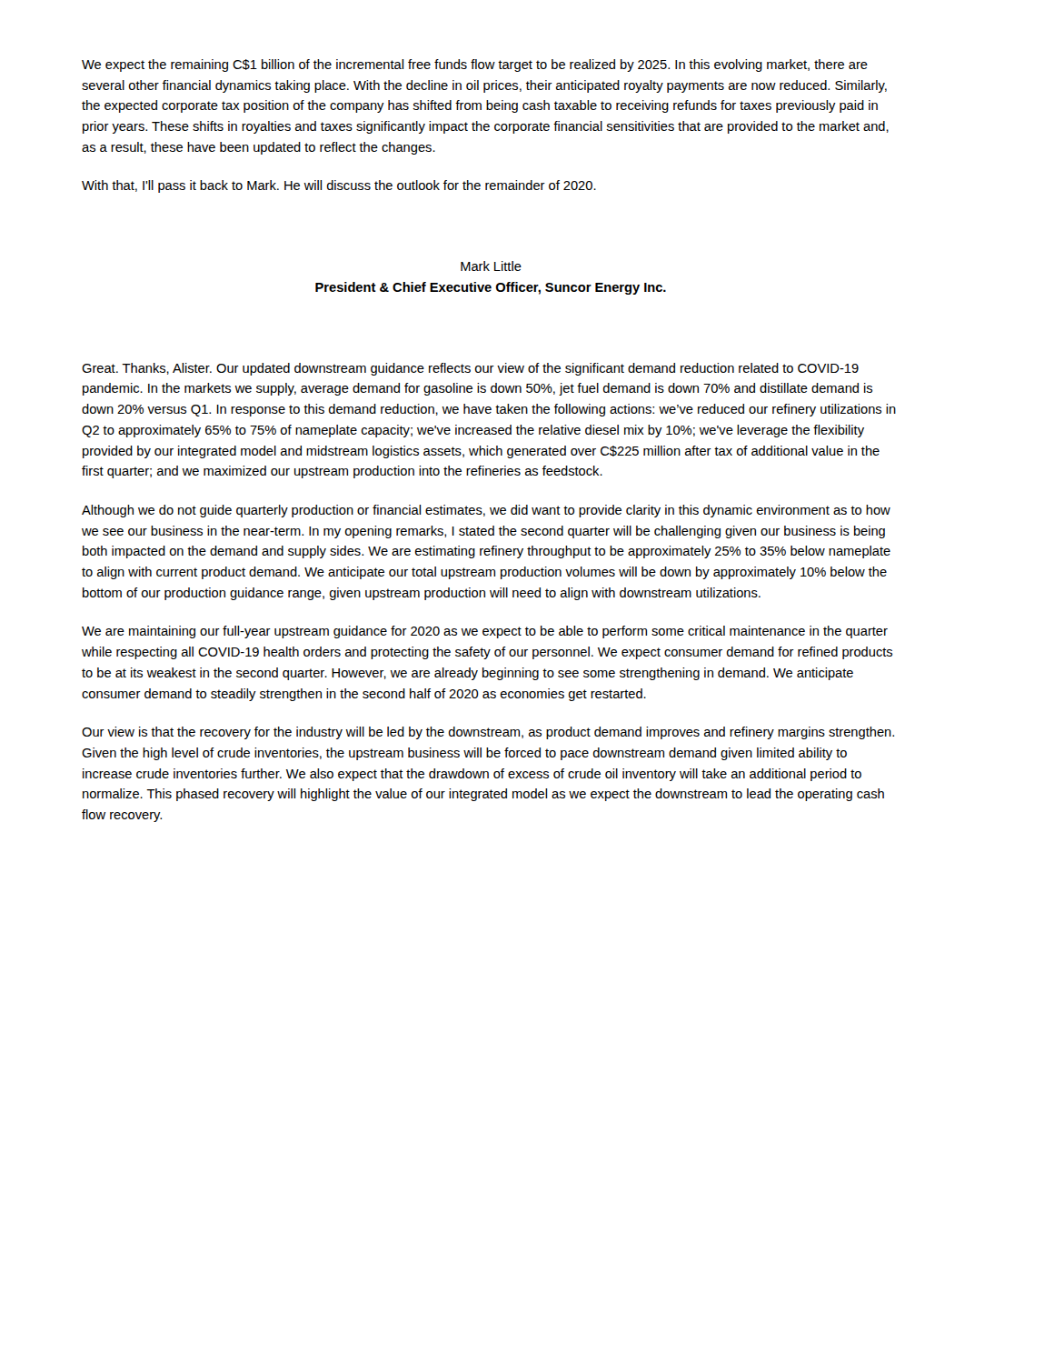We expect the remaining C$1 billion of the incremental free funds flow target to be realized by 2025. In this evolving market, there are several other financial dynamics taking place. With the decline in oil prices, their anticipated royalty payments are now reduced. Similarly, the expected corporate tax position of the company has shifted from being cash taxable to receiving refunds for taxes previously paid in prior years. These shifts in royalties and taxes significantly impact the corporate financial sensitivities that are provided to the market and, as a result, these have been updated to reflect the changes.
With that, I'll pass it back to Mark. He will discuss the outlook for the remainder of 2020.
Mark Little
President & Chief Executive Officer, Suncor Energy Inc.
Great. Thanks, Alister. Our updated downstream guidance reflects our view of the significant demand reduction related to COVID-19 pandemic. In the markets we supply, average demand for gasoline is down 50%, jet fuel demand is down 70% and distillate demand is down 20% versus Q1. In response to this demand reduction, we have taken the following actions: we’ve reduced our refinery utilizations in Q2 to approximately 65% to 75% of nameplate capacity; we've increased the relative diesel mix by 10%; we've leverage the flexibility provided by our integrated model and midstream logistics assets, which generated over C$225 million after tax of additional value in the first quarter; and we maximized our upstream production into the refineries as feedstock.
Although we do not guide quarterly production or financial estimates, we did want to provide clarity in this dynamic environment as to how we see our business in the near-term. In my opening remarks, I stated the second quarter will be challenging given our business is being both impacted on the demand and supply sides. We are estimating refinery throughput to be approximately 25% to 35% below nameplate to align with current product demand. We anticipate our total upstream production volumes will be down by approximately 10% below the bottom of our production guidance range, given upstream production will need to align with downstream utilizations.
We are maintaining our full-year upstream guidance for 2020 as we expect to be able to perform some critical maintenance in the quarter while respecting all COVID-19 health orders and protecting the safety of our personnel. We expect consumer demand for refined products to be at its weakest in the second quarter. However, we are already beginning to see some strengthening in demand. We anticipate consumer demand to steadily strengthen in the second half of 2020 as economies get restarted.
Our view is that the recovery for the industry will be led by the downstream, as product demand improves and refinery margins strengthen. Given the high level of crude inventories, the upstream business will be forced to pace downstream demand given limited ability to increase crude inventories further. We also expect that the drawdown of excess of crude oil inventory will take an additional period to normalize. This phased recovery will highlight the value of our integrated model as we expect the downstream to lead the operating cash flow recovery.